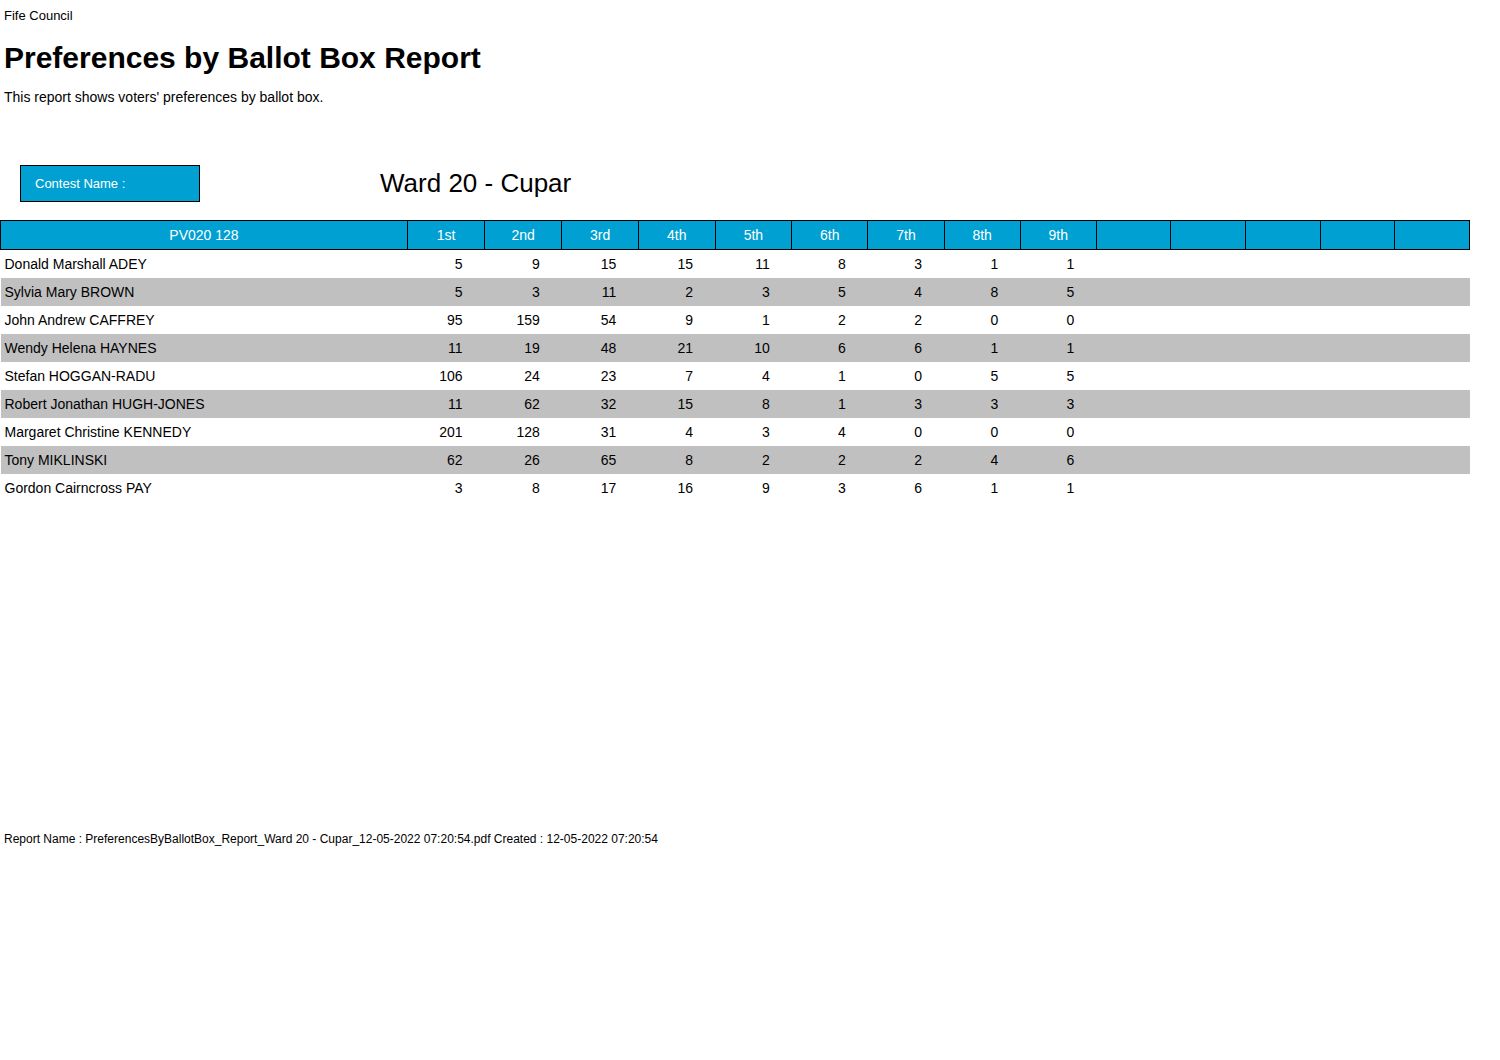Fife Council
Preferences by Ballot Box Report
This report shows voters' preferences by ballot box.
Contest Name :
Ward 20 - Cupar
| PV020 128 | 1st | 2nd | 3rd | 4th | 5th | 6th | 7th | 8th | 9th | | | | | |
| --- | --- | --- | --- | --- | --- | --- | --- | --- | --- | --- | --- | --- | --- | --- |
| Donald Marshall ADEY | 5 | 9 | 15 | 15 | 11 | 8 | 3 | 1 | 1 | | | | | |
| Sylvia Mary BROWN | 5 | 3 | 11 | 2 | 3 | 5 | 4 | 8 | 5 | | | | | |
| John Andrew CAFFREY | 95 | 159 | 54 | 9 | 1 | 2 | 2 | 0 | 0 | | | | | |
| Wendy Helena HAYNES | 11 | 19 | 48 | 21 | 10 | 6 | 6 | 1 | 1 | | | | | |
| Stefan HOGGAN-RADU | 106 | 24 | 23 | 7 | 4 | 1 | 0 | 5 | 5 | | | | | |
| Robert Jonathan HUGH-JONES | 11 | 62 | 32 | 15 | 8 | 1 | 3 | 3 | 3 | | | | | |
| Margaret Christine KENNEDY | 201 | 128 | 31 | 4 | 3 | 4 | 0 | 0 | 0 | | | | | |
| Tony MIKLINSKI | 62 | 26 | 65 | 8 | 2 | 2 | 2 | 4 | 6 | | | | | |
| Gordon Cairncross PAY | 3 | 8 | 17 | 16 | 9 | 3 | 6 | 1 | 1 | | | | | |
Report Name : PreferencesByBallotBox_Report_Ward 20 - Cupar_12-05-2022 07:20:54.pdf Created : 12-05-2022 07:20:54